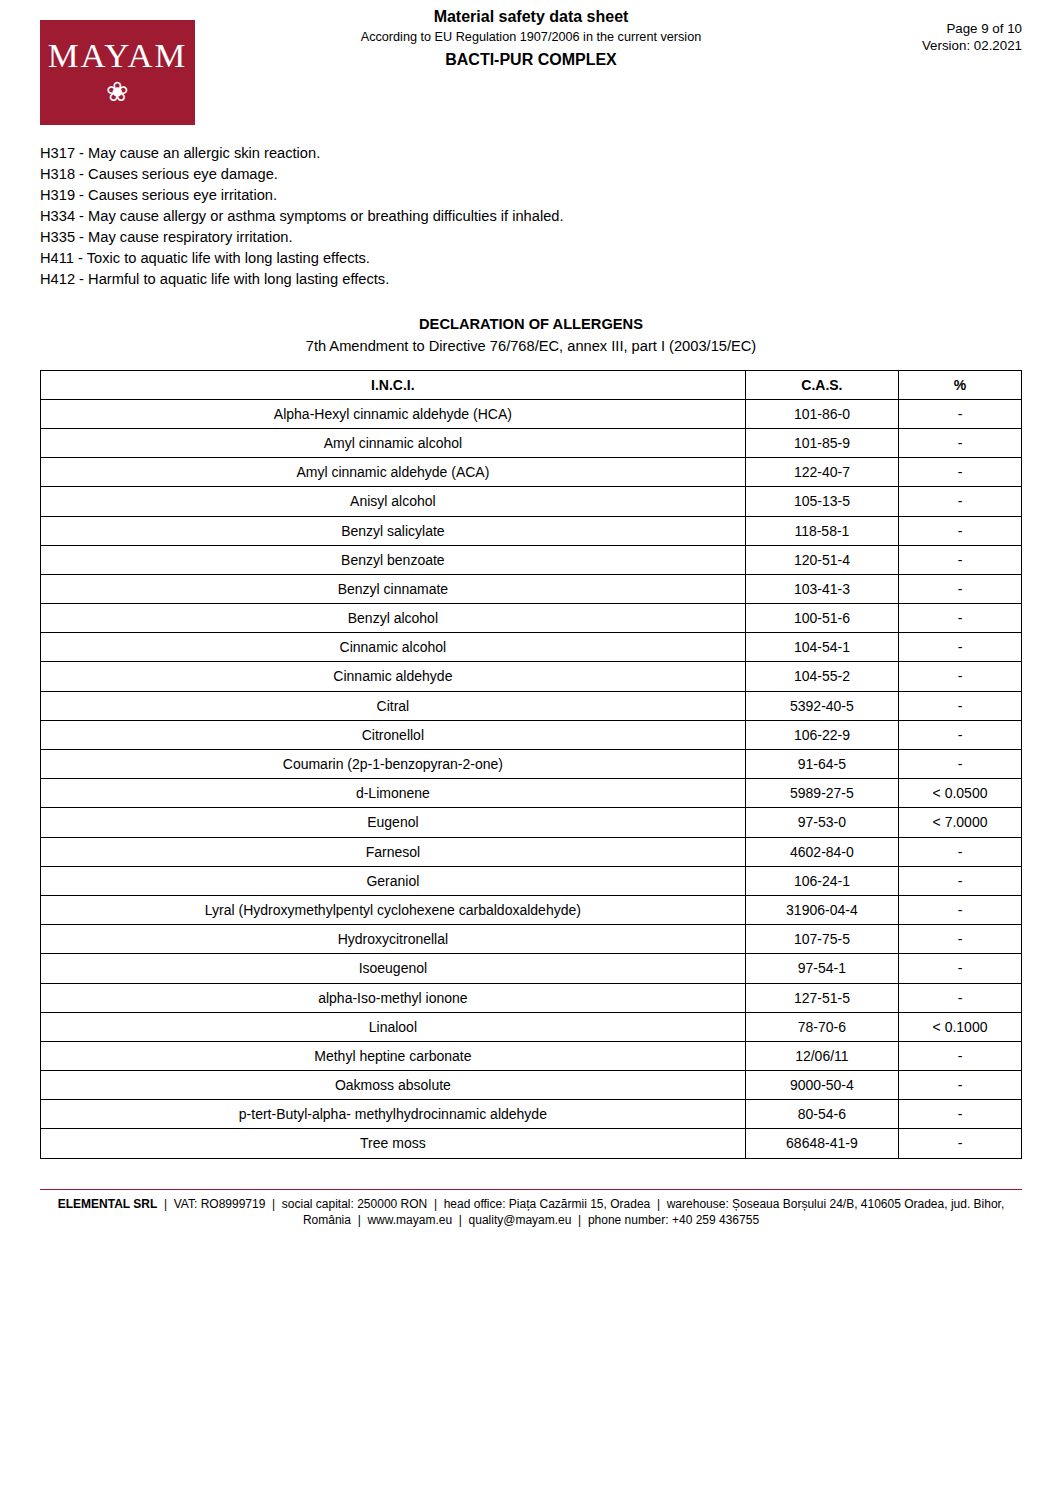MAYAM
❀
Page 9 of 10
Version: 02.2021
Material safety data sheet
According to EU Regulation 1907/2006 in the current version
BACTI-PUR COMPLEX
H317 - May cause an allergic skin reaction.
H318 - Causes serious eye damage.
H319 - Causes serious eye irritation.
H334 - May cause allergy or asthma symptoms or breathing difficulties if inhaled.
H335 - May cause respiratory irritation.
H411 - Toxic to aquatic life with long lasting effects.
H412 - Harmful to aquatic life with long lasting effects.
DECLARATION OF ALLERGENS
7th Amendment to Directive 76/768/EC, annex III, part I (2003/15/EC)
| I.N.C.I. | C.A.S. | % |
| --- | --- | --- |
| Alpha-Hexyl cinnamic aldehyde (HCA) | 101-86-0 | - |
| Amyl cinnamic alcohol | 101-85-9 | - |
| Amyl cinnamic aldehyde (ACA) | 122-40-7 | - |
| Anisyl alcohol | 105-13-5 | - |
| Benzyl salicylate | 118-58-1 | - |
| Benzyl benzoate | 120-51-4 | - |
| Benzyl cinnamate | 103-41-3 | - |
| Benzyl alcohol | 100-51-6 | - |
| Cinnamic alcohol | 104-54-1 | - |
| Cinnamic aldehyde | 104-55-2 | - |
| Citral | 5392-40-5 | - |
| Citronellol | 106-22-9 | - |
| Coumarin (2p-1-benzopyran-2-one) | 91-64-5 | - |
| d-Limonene | 5989-27-5 | < 0.0500 |
| Eugenol | 97-53-0 | < 7.0000 |
| Farnesol | 4602-84-0 | - |
| Geraniol | 106-24-1 | - |
| Lyral (Hydroxymethylpentyl cyclohexene carbaldoxaldehyde) | 31906-04-4 | - |
| Hydroxycitronellal | 107-75-5 | - |
| Isoeugenol | 97-54-1 | - |
| alpha-Iso-methyl ionone | 127-51-5 | - |
| Linalool | 78-70-6 | < 0.1000 |
| Methyl heptine carbonate | 12/06/11 | - |
| Oakmoss absolute | 9000-50-4 | - |
| p-tert-Butyl-alpha- methylhydrocinnamic aldehyde | 80-54-6 | - |
| Tree moss | 68648-41-9 | - |
ELEMENTAL SRL | VAT: RO8999719 | social capital: 250000 RON | head office: Piața Cazărmii 15, Oradea | warehouse: Șoseaua Borșului 24/B, 410605 Oradea, jud. Bihor, România | www.mayam.eu | quality@mayam.eu | phone number: +40 259 436755